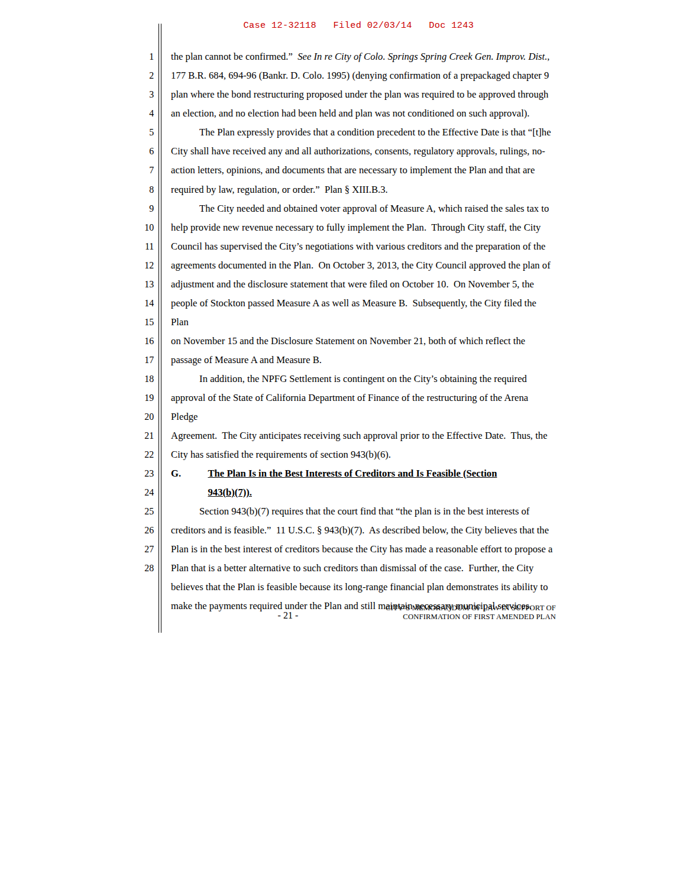Case 12-32118 Filed 02/03/14 Doc 1243
1
2
3
4
5
6
7
8
9
10
11
12
13
14
15
16
17
18
19
20
21
22
23
24
25
26
27
28
the plan cannot be confirmed.” See In re City of Colo. Springs Spring Creek Gen. Improv. Dist.,
177 B.R. 684, 694-96 (Bankr. D. Colo. 1995) (denying confirmation of a prepackaged chapter 9
plan where the bond restructuring proposed under the plan was required to be approved through
an election, and no election had been held and plan was not conditioned on such approval).
The Plan expressly provides that a condition precedent to the Effective Date is that “[t]he
City shall have received any and all authorizations, consents, regulatory approvals, rulings, no-
action letters, opinions, and documents that are necessary to implement the Plan and that are
required by law, regulation, or order.” Plan § XIII.B.3.
The City needed and obtained voter approval of Measure A, which raised the sales tax to
help provide new revenue necessary to fully implement the Plan. Through City staff, the City
Council has supervised the City’s negotiations with various creditors and the preparation of the
agreements documented in the Plan. On October 3, 2013, the City Council approved the plan of
adjustment and the disclosure statement that were filed on October 10. On November 5, the
people of Stockton passed Measure A as well as Measure B. Subsequently, the City filed the Plan
on November 15 and the Disclosure Statement on November 21, both of which reflect the
passage of Measure A and Measure B.
In addition, the NPFG Settlement is contingent on the City’s obtaining the required
approval of the State of California Department of Finance of the restructuring of the Arena Pledge
Agreement. The City anticipates receiving such approval prior to the Effective Date. Thus, the
City has satisfied the requirements of section 943(b)(6).
G.
The Plan Is in the Best Interests of Creditors and Is Feasible (Section943(b)(7)).
Section 943(b)(7) requires that the court find that “the plan is in the best interests of
creditors and is feasible.” 11 U.S.C. § 943(b)(7). As described below, the City believes that the
Plan is in the best interest of creditors because the City has made a reasonable effort to propose a
Plan that is a better alternative to such creditors than dismissal of the case. Further, the City
believes that the Plan is feasible because its long-range financial plan demonstrates its ability to
make the payments required under the Plan and still maintain necessary municipal services.
- 21 -
CITY’S MEMORANDUM OF LAW IN SUPPORT OF
CONFIRMATION OF FIRST AMENDED PLAN